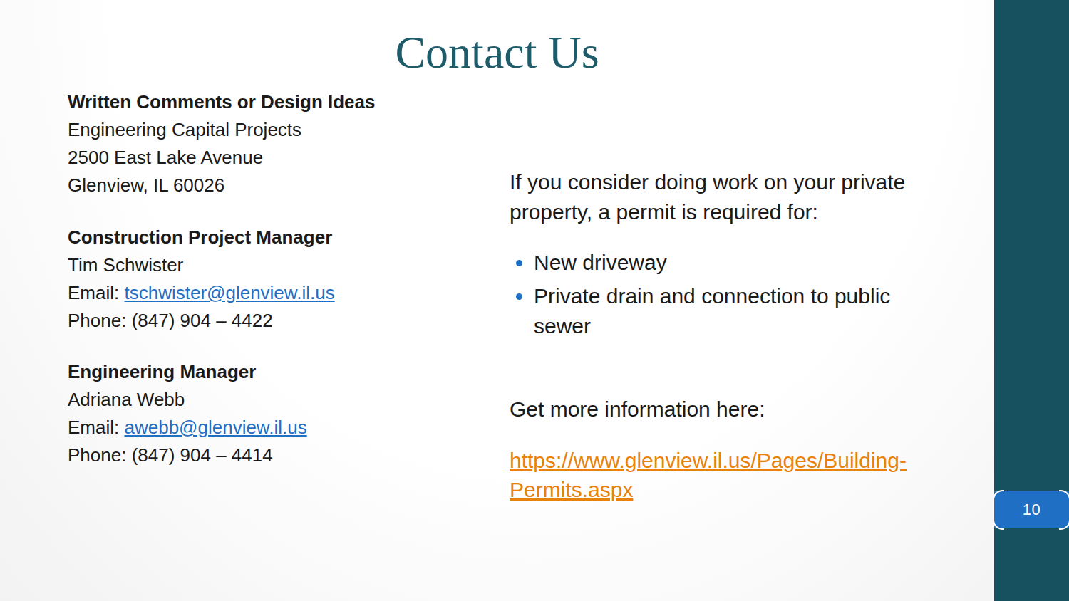10
Contact Us
Written Comments or Design Ideas
Engineering Capital Projects
2500 East Lake Avenue
Glenview, IL 60026
Construction Project Manager
Tim Schwister
Email: tschwister@glenview.il.us
Phone: (847) 904 – 4422
Engineering Manager
Adriana Webb
Email: awebb@glenview.il.us
Phone: (847) 904 – 4414
If you consider doing work on your private property, a permit is required for:
New driveway
Private drain and connection to public sewer
Get more information here:
https://www.glenview.il.us/Pages/Building-Permits.aspx